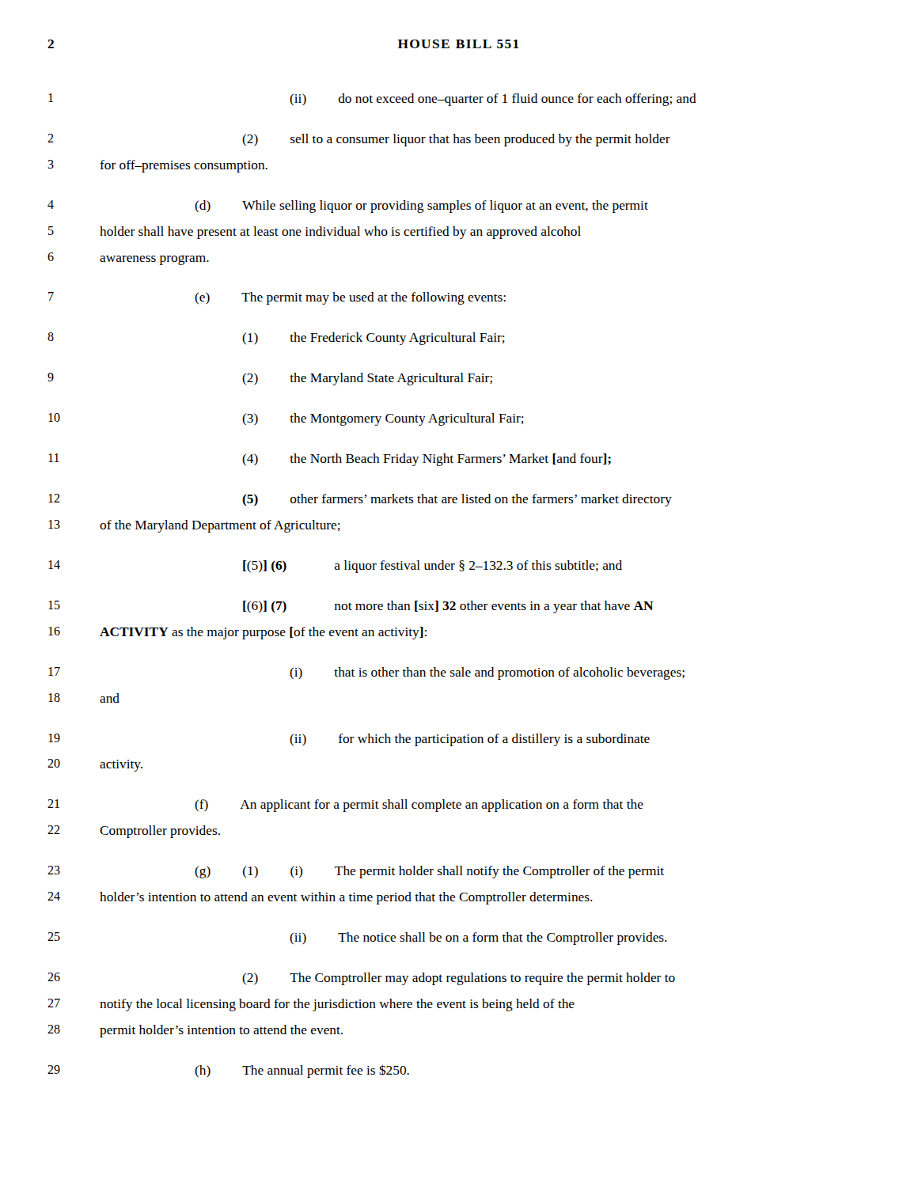2
HOUSE BILL 551
1
(ii) do not exceed one–quarter of 1 fluid ounce for each offering; and
2
(2) sell to a consumer liquor that has been produced by the permit holder
3
for off–premises consumption.
4
(d) While selling liquor or providing samples of liquor at an event, the permit
5
holder shall have present at least one individual who is certified by an approved alcohol
6
awareness program.
7
(e) The permit may be used at the following events:
8
(1) the Frederick County Agricultural Fair;
9
(2) the Maryland State Agricultural Fair;
10
(3) the Montgomery County Agricultural Fair;
11
(4) the North Beach Friday Night Farmers’ Market [and four];
12
(5) other farmers’ markets that are listed on the farmers’ market directory
13
of the Maryland Department of Agriculture;
14
[(5)] (6) a liquor festival under § 2–132.3 of this subtitle; and
15
[(6)] (7) not more than [six] 32 other events in a year that have AN
16
ACTIVITY as the major purpose [of the event an activity]:
17
(i) that is other than the sale and promotion of alcoholic beverages;
18
and
19
(ii) for which the participation of a distillery is a subordinate
20
activity.
21
(f) An applicant for a permit shall complete an application on a form that the
22
Comptroller provides.
23
(g) (1) (i) The permit holder shall notify the Comptroller of the permit
24
holder’s intention to attend an event within a time period that the Comptroller determines.
25
(ii) The notice shall be on a form that the Comptroller provides.
26
(2) The Comptroller may adopt regulations to require the permit holder to
27
notify the local licensing board for the jurisdiction where the event is being held of the
28
permit holder’s intention to attend the event.
29
(h) The annual permit fee is $250.